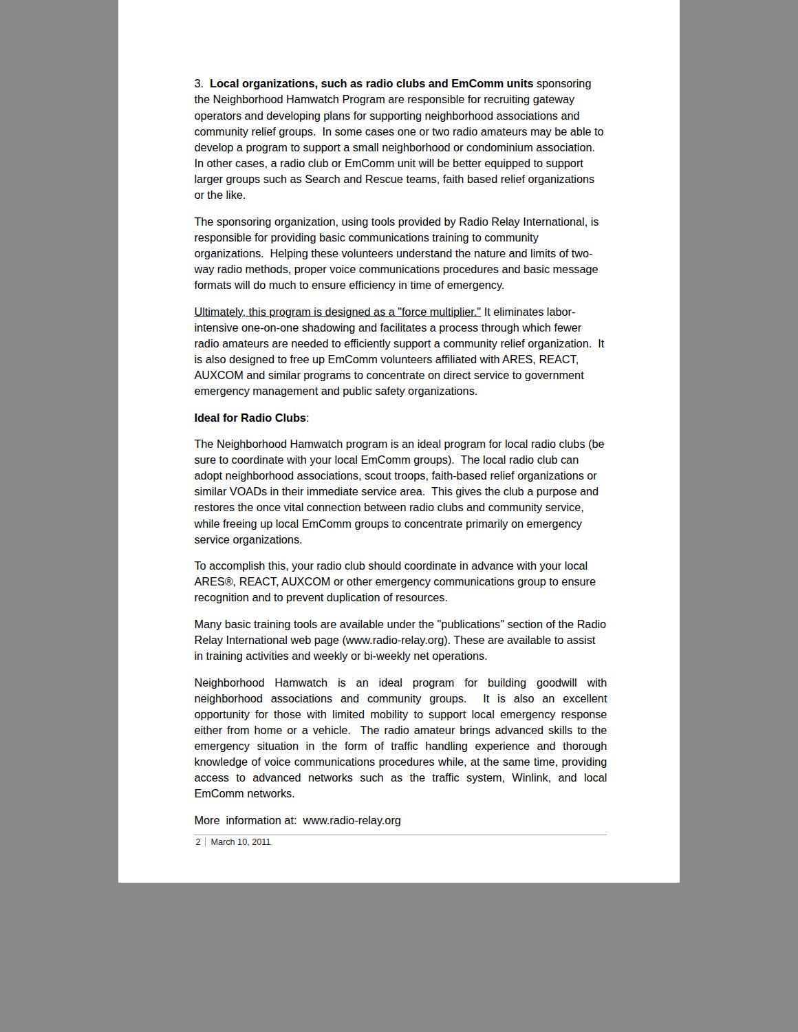3. Local organizations, such as radio clubs and EmComm units sponsoring the Neighborhood Hamwatch Program are responsible for recruiting gateway operators and developing plans for supporting neighborhood associations and community relief groups. In some cases one or two radio amateurs may be able to develop a program to support a small neighborhood or condominium association. In other cases, a radio club or EmComm unit will be better equipped to support larger groups such as Search and Rescue teams, faith based relief organizations or the like.
The sponsoring organization, using tools provided by Radio Relay International, is responsible for providing basic communications training to community organizations. Helping these volunteers understand the nature and limits of two-way radio methods, proper voice communications procedures and basic message formats will do much to ensure efficiency in time of emergency.
Ultimately, this program is designed as a "force multiplier." It eliminates labor-intensive one-on-one shadowing and facilitates a process through which fewer radio amateurs are needed to efficiently support a community relief organization. It is also designed to free up EmComm volunteers affiliated with ARES, REACT, AUXCOM and similar programs to concentrate on direct service to government emergency management and public safety organizations.
Ideal for Radio Clubs:
The Neighborhood Hamwatch program is an ideal program for local radio clubs (be sure to coordinate with your local EmComm groups). The local radio club can adopt neighborhood associations, scout troops, faith-based relief organizations or similar VOADs in their immediate service area. This gives the club a purpose and restores the once vital connection between radio clubs and community service, while freeing up local EmComm groups to concentrate primarily on emergency service organizations.
To accomplish this, your radio club should coordinate in advance with your local ARES®, REACT, AUXCOM or other emergency communications group to ensure recognition and to prevent duplication of resources.
Many basic training tools are available under the "publications" section of the Radio Relay International web page (www.radio-relay.org). These are available to assist in training activities and weekly or bi-weekly net operations.
Neighborhood Hamwatch is an ideal program for building goodwill with neighborhood associations and community groups. It is also an excellent opportunity for those with limited mobility to support local emergency response either from home or a vehicle. The radio amateur brings advanced skills to the emergency situation in the form of traffic handling experience and thorough knowledge of voice communications procedures while, at the same time, providing access to advanced networks such as the traffic system, Winlink, and local EmComm networks.
More information at: www.radio-relay.org
2 March 10, 2011